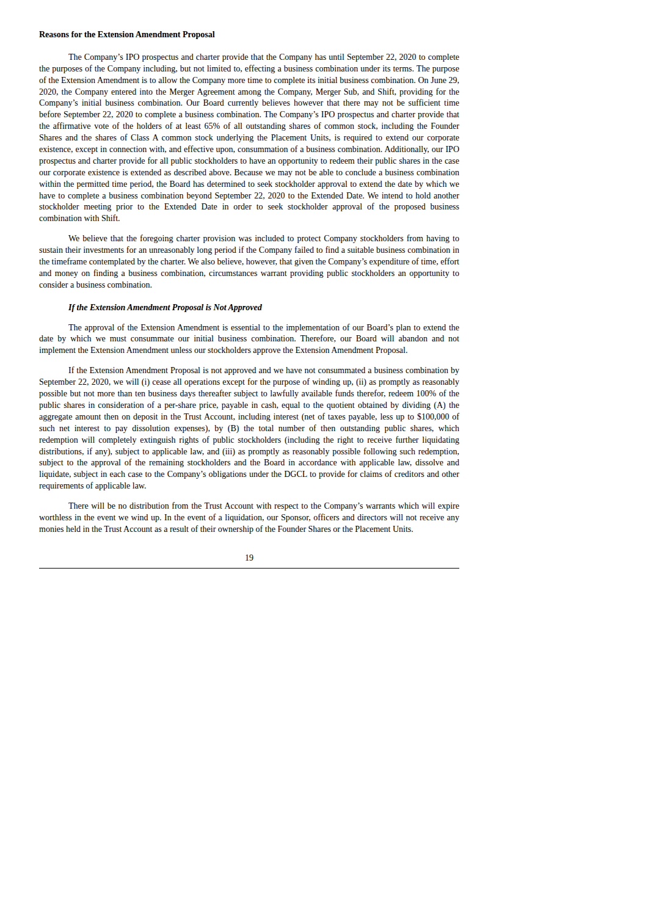Reasons for the Extension Amendment Proposal
The Company’s IPO prospectus and charter provide that the Company has until September 22, 2020 to complete the purposes of the Company including, but not limited to, effecting a business combination under its terms. The purpose of the Extension Amendment is to allow the Company more time to complete its initial business combination. On June 29, 2020, the Company entered into the Merger Agreement among the Company, Merger Sub, and Shift, providing for the Company’s initial business combination. Our Board currently believes however that there may not be sufficient time before September 22, 2020 to complete a business combination. The Company’s IPO prospectus and charter provide that the affirmative vote of the holders of at least 65% of all outstanding shares of common stock, including the Founder Shares and the shares of Class A common stock underlying the Placement Units, is required to extend our corporate existence, except in connection with, and effective upon, consummation of a business combination. Additionally, our IPO prospectus and charter provide for all public stockholders to have an opportunity to redeem their public shares in the case our corporate existence is extended as described above. Because we may not be able to conclude a business combination within the permitted time period, the Board has determined to seek stockholder approval to extend the date by which we have to complete a business combination beyond September 22, 2020 to the Extended Date. We intend to hold another stockholder meeting prior to the Extended Date in order to seek stockholder approval of the proposed business combination with Shift.
We believe that the foregoing charter provision was included to protect Company stockholders from having to sustain their investments for an unreasonably long period if the Company failed to find a suitable business combination in the timeframe contemplated by the charter. We also believe, however, that given the Company’s expenditure of time, effort and money on finding a business combination, circumstances warrant providing public stockholders an opportunity to consider a business combination.
If the Extension Amendment Proposal is Not Approved
The approval of the Extension Amendment is essential to the implementation of our Board’s plan to extend the date by which we must consummate our initial business combination. Therefore, our Board will abandon and not implement the Extension Amendment unless our stockholders approve the Extension Amendment Proposal.
If the Extension Amendment Proposal is not approved and we have not consummated a business combination by September 22, 2020, we will (i) cease all operations except for the purpose of winding up, (ii) as promptly as reasonably possible but not more than ten business days thereafter subject to lawfully available funds therefor, redeem 100% of the public shares in consideration of a per-share price, payable in cash, equal to the quotient obtained by dividing (A) the aggregate amount then on deposit in the Trust Account, including interest (net of taxes payable, less up to $100,000 of such net interest to pay dissolution expenses), by (B) the total number of then outstanding public shares, which redemption will completely extinguish rights of public stockholders (including the right to receive further liquidating distributions, if any), subject to applicable law, and (iii) as promptly as reasonably possible following such redemption, subject to the approval of the remaining stockholders and the Board in accordance with applicable law, dissolve and liquidate, subject in each case to the Company’s obligations under the DGCL to provide for claims of creditors and other requirements of applicable law.
There will be no distribution from the Trust Account with respect to the Company’s warrants which will expire worthless in the event we wind up. In the event of a liquidation, our Sponsor, officers and directors will not receive any monies held in the Trust Account as a result of their ownership of the Founder Shares or the Placement Units.
19